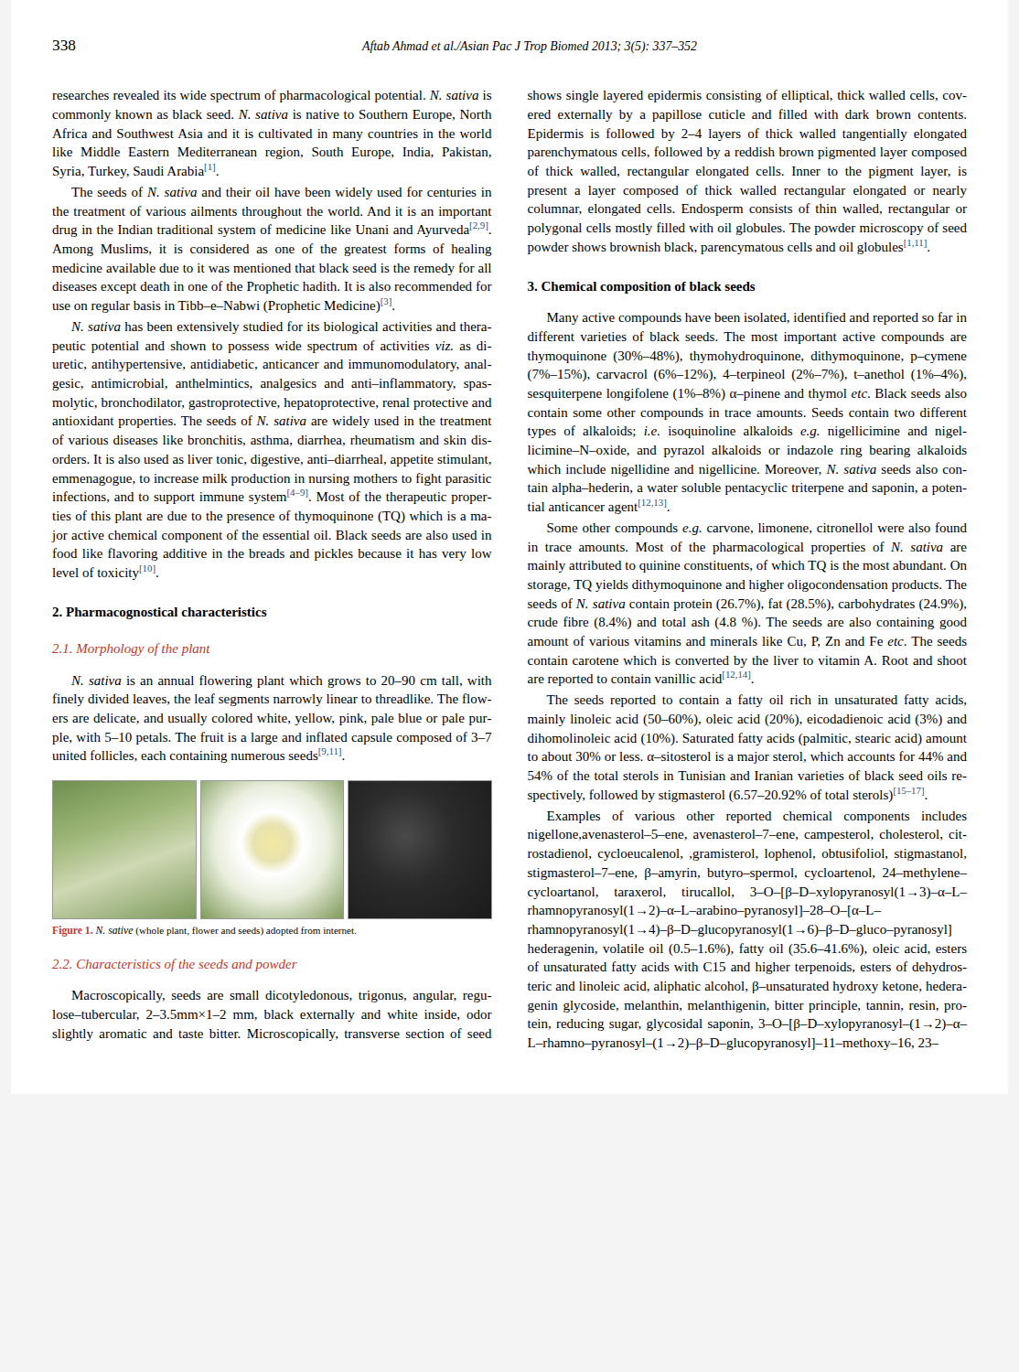338
Aftab Ahmad et al./Asian Pac J Trop Biomed 2013; 3(5): 337–352
researches revealed its wide spectrum of pharmacological potential. N. sativa is commonly known as black seed. N. sativa is native to Southern Europe, North Africa and Southwest Asia and it is cultivated in many countries in the world like Middle Eastern Mediterranean region, South Europe, India, Pakistan, Syria, Turkey, Saudi Arabia[1].
The seeds of N. sativa and their oil have been widely used for centuries in the treatment of various ailments throughout the world. And it is an important drug in the Indian traditional system of medicine like Unani and Ayurveda[2,9]. Among Muslims, it is considered as one of the greatest forms of healing medicine available due to it was mentioned that black seed is the remedy for all diseases except death in one of the Prophetic hadith. It is also recommended for use on regular basis in Tibb–e–Nabwi (Prophetic Medicine)[3].
N. sativa has been extensively studied for its biological activities and therapeutic potential and shown to possess wide spectrum of activities viz. as diuretic, antihypertensive, antidiabetic, anticancer and immunomodulatory, analgesic, antimicrobial, anthelmintics, analgesics and anti–inflammatory, spasmolytic, bronchodilator, gastroprotective, hepatoprotective, renal protective and antioxidant properties. The seeds of N. sativa are widely used in the treatment of various diseases like bronchitis, asthma, diarrhea, rheumatism and skin disorders. It is also used as liver tonic, digestive, anti–diarrheal, appetite stimulant, emmenagogue, to increase milk production in nursing mothers to fight parasitic infections, and to support immune system[4–9]. Most of the therapeutic properties of this plant are due to the presence of thymoquinone (TQ) which is a major active chemical component of the essential oil. Black seeds are also used in food like flavoring additive in the breads and pickles because it has very low level of toxicity[10].
2. Pharmacognostical characteristics
2.1. Morphology of the plant
N. sativa is an annual flowering plant which grows to 20–90 cm tall, with finely divided leaves, the leaf segments narrowly linear to threadlike. The flowers are delicate, and usually colored white, yellow, pink, pale blue or pale purple, with 5–10 petals. The fruit is a large and inflated capsule composed of 3–7 united follicles, each containing numerous seeds[9,11].
Figure 1. N. sative (whole plant, flower and seeds) adopted from internet.
2.2. Characteristics of the seeds and powder
Macroscopically, seeds are small dicotyledonous, trigonus, angular, regulose–tubercular, 2–3.5mm×1–2 mm, black externally and white inside, odor slightly aromatic and taste bitter. Microscopically, transverse section of seed shows single layered epidermis consisting of elliptical, thick walled cells, covered externally by a papillose cuticle and filled with dark brown contents. Epidermis is followed by 2–4 layers of thick walled tangentially elongated parenchymatous cells, followed by a reddish brown pigmented layer composed of thick walled, rectangular elongated cells. Inner to the pigment layer, is present a layer composed of thick walled rectangular elongated or nearly columnar, elongated cells. Endosperm consists of thin walled, rectangular or polygonal cells mostly filled with oil globules. The powder microscopy of seed powder shows brownish black, parencymatous cells and oil globules[1,11].
3. Chemical composition of black seeds
Many active compounds have been isolated, identified and reported so far in different varieties of black seeds. The most important active compounds are thymoquinone (30%–48%), thymohydroquinone, dithymoquinone, p–cymene (7%–15%), carvacrol (6%–12%), 4–terpineol (2%–7%), t–anethol (1%–4%), sesquiterpene longifolene (1%–8%) α–pinene and thymol etc. Black seeds also contain some other compounds in trace amounts. Seeds contain two different types of alkaloids; i.e. isoquinoline alkaloids e.g. nigellicimine and nigellicimine–N–oxide, and pyrazol alkaloids or indazole ring bearing alkaloids which include nigellidine and nigellicine. Moreover, N. sativa seeds also contain alpha–hederin, a water soluble pentacyclic triterpene and saponin, a potential anticancer agent[12,13].
Some other compounds e.g. carvone, limonene, citronellol were also found in trace amounts. Most of the pharmacological properties of N. sativa are mainly attributed to quinine constituents, of which TQ is the most abundant. On storage, TQ yields dithymoquinone and higher oligocondensation products. The seeds of N. sativa contain protein (26.7%), fat (28.5%), carbohydrates (24.9%), crude fibre (8.4%) and total ash (4.8 %). The seeds are also containing good amount of various vitamins and minerals like Cu, P, Zn and Fe etc. The seeds contain carotene which is converted by the liver to vitamin A. Root and shoot are reported to contain vanillic acid[12,14].
The seeds reported to contain a fatty oil rich in unsaturated fatty acids, mainly linoleic acid (50–60%), oleic acid (20%), eicodadienoic acid (3%) and dihomolinoleic acid (10%). Saturated fatty acids (palmitic, stearic acid) amount to about 30% or less. α–sitosterol is a major sterol, which accounts for 44% and 54% of the total sterols in Tunisian and Iranian varieties of black seed oils respectively, followed by stigmasterol (6.57–20.92% of total sterols)[15–17].
Examples of various other reported chemical components includes nigellone,avenasterol–5–ene, avenasterol–7–ene, campesterol, cholesterol, citrostadienol, cycloeucalenol, ,gramisterol, lophenol, obtusifoliol, stigmastanol, stigmasterol–7–ene, β–amyrin, butyro–spermol, cycloartenol, 24–methylene–cycloartanol, taraxerol, tirucallol, 3–O–[β–D–xylopyranosyl(1→3)–α–L–rhamnopyranosyl(1→2)–α–L–arabino–pyranosyl]–28–O–[α–L–rhamnopyranosyl(1→4)–β–D–glucopyranosyl(1→6)–β–D–gluco–pyranosyl] hederagenin, volatile oil (0.5–1.6%), fatty oil (35.6–41.6%), oleic acid, esters of unsaturated fatty acids with C15 and higher terpenoids, esters of dehydrosteric and linoleic acid, aliphatic alcohol, β–unsaturated hydroxy ketone, hederagenin glycoside, melanthin, melanthigenin, bitter principle, tannin, resin, protein, reducing sugar, glycosidal saponin, 3–O–[β–D–xylopyranosyl–(1→2)–α–L–rhamno–pyranosyl–(1→2)–β–D–glucopyranosyl]–11–methoxy–16, 23–